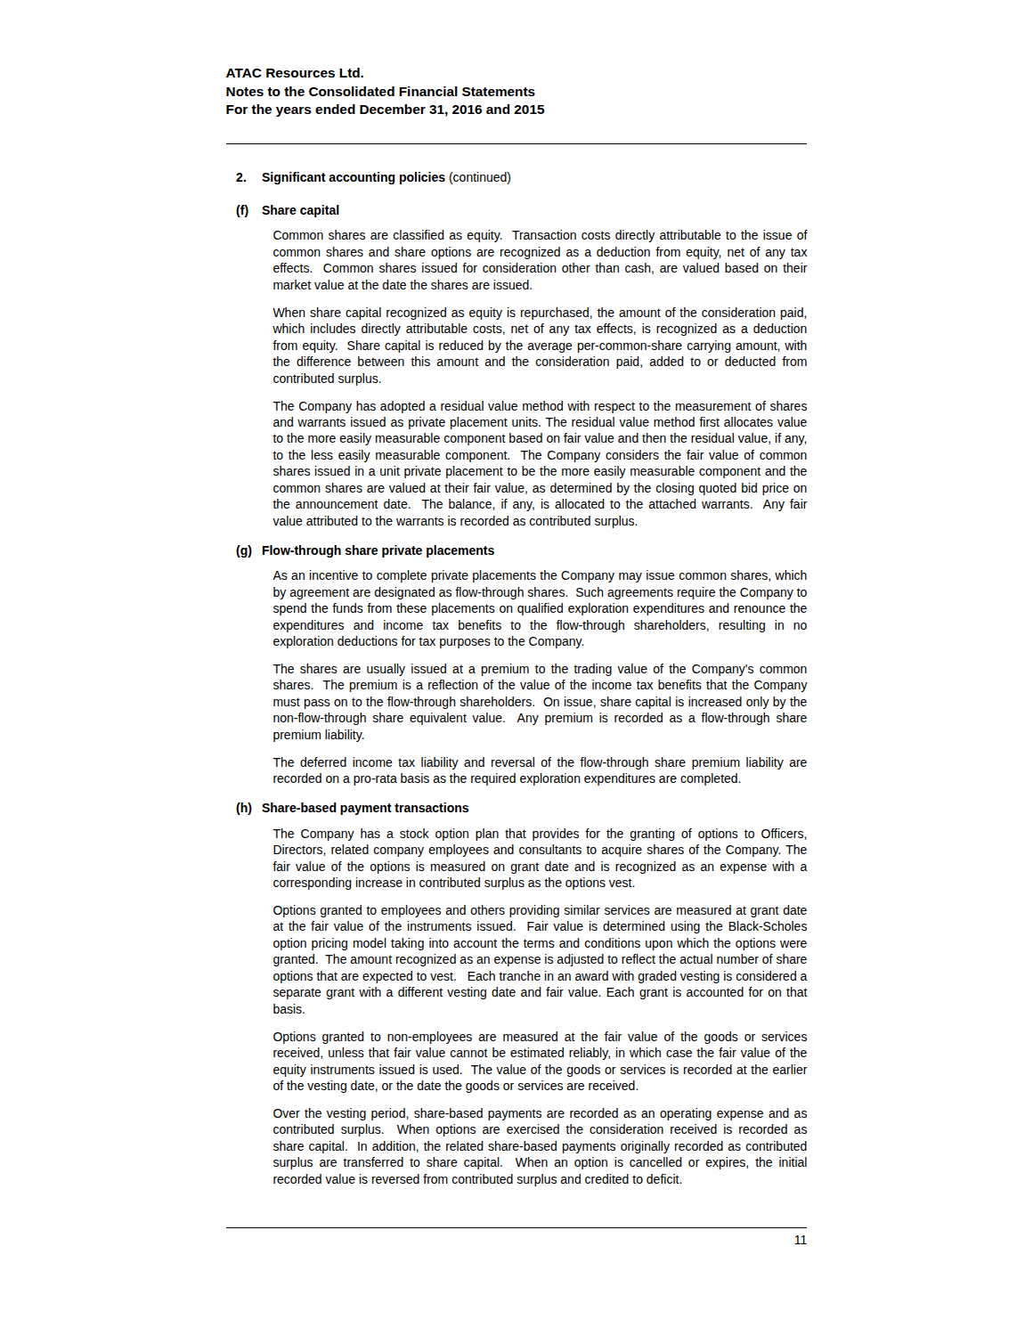ATAC Resources Ltd.
Notes to the Consolidated Financial Statements
For the years ended December 31, 2016 and 2015
2.
Significant accounting policies (continued)
(f)
Share capital
Common shares are classified as equity. Transaction costs directly attributable to the issue of common shares and share options are recognized as a deduction from equity, net of any tax effects. Common shares issued for consideration other than cash, are valued based on their market value at the date the shares are issued.
When share capital recognized as equity is repurchased, the amount of the consideration paid, which includes directly attributable costs, net of any tax effects, is recognized as a deduction from equity. Share capital is reduced by the average per-common-share carrying amount, with the difference between this amount and the consideration paid, added to or deducted from contributed surplus.
The Company has adopted a residual value method with respect to the measurement of shares and warrants issued as private placement units. The residual value method first allocates value to the more easily measurable component based on fair value and then the residual value, if any, to the less easily measurable component. The Company considers the fair value of common shares issued in a unit private placement to be the more easily measurable component and the common shares are valued at their fair value, as determined by the closing quoted bid price on the announcement date. The balance, if any, is allocated to the attached warrants. Any fair value attributed to the warrants is recorded as contributed surplus.
(g)
Flow-through share private placements
As an incentive to complete private placements the Company may issue common shares, which by agreement are designated as flow-through shares. Such agreements require the Company to spend the funds from these placements on qualified exploration expenditures and renounce the expenditures and income tax benefits to the flow-through shareholders, resulting in no exploration deductions for tax purposes to the Company.
The shares are usually issued at a premium to the trading value of the Company's common shares. The premium is a reflection of the value of the income tax benefits that the Company must pass on to the flow-through shareholders. On issue, share capital is increased only by the non-flow-through share equivalent value. Any premium is recorded as a flow-through share premium liability.
The deferred income tax liability and reversal of the flow-through share premium liability are recorded on a pro-rata basis as the required exploration expenditures are completed.
(h)
Share-based payment transactions
The Company has a stock option plan that provides for the granting of options to Officers, Directors, related company employees and consultants to acquire shares of the Company. The fair value of the options is measured on grant date and is recognized as an expense with a corresponding increase in contributed surplus as the options vest.
Options granted to employees and others providing similar services are measured at grant date at the fair value of the instruments issued. Fair value is determined using the Black-Scholes option pricing model taking into account the terms and conditions upon which the options were granted. The amount recognized as an expense is adjusted to reflect the actual number of share options that are expected to vest. Each tranche in an award with graded vesting is considered a separate grant with a different vesting date and fair value. Each grant is accounted for on that basis.
Options granted to non-employees are measured at the fair value of the goods or services received, unless that fair value cannot be estimated reliably, in which case the fair value of the equity instruments issued is used. The value of the goods or services is recorded at the earlier of the vesting date, or the date the goods or services are received.
Over the vesting period, share-based payments are recorded as an operating expense and as contributed surplus. When options are exercised the consideration received is recorded as share capital. In addition, the related share-based payments originally recorded as contributed surplus are transferred to share capital. When an option is cancelled or expires, the initial recorded value is reversed from contributed surplus and credited to deficit.
11